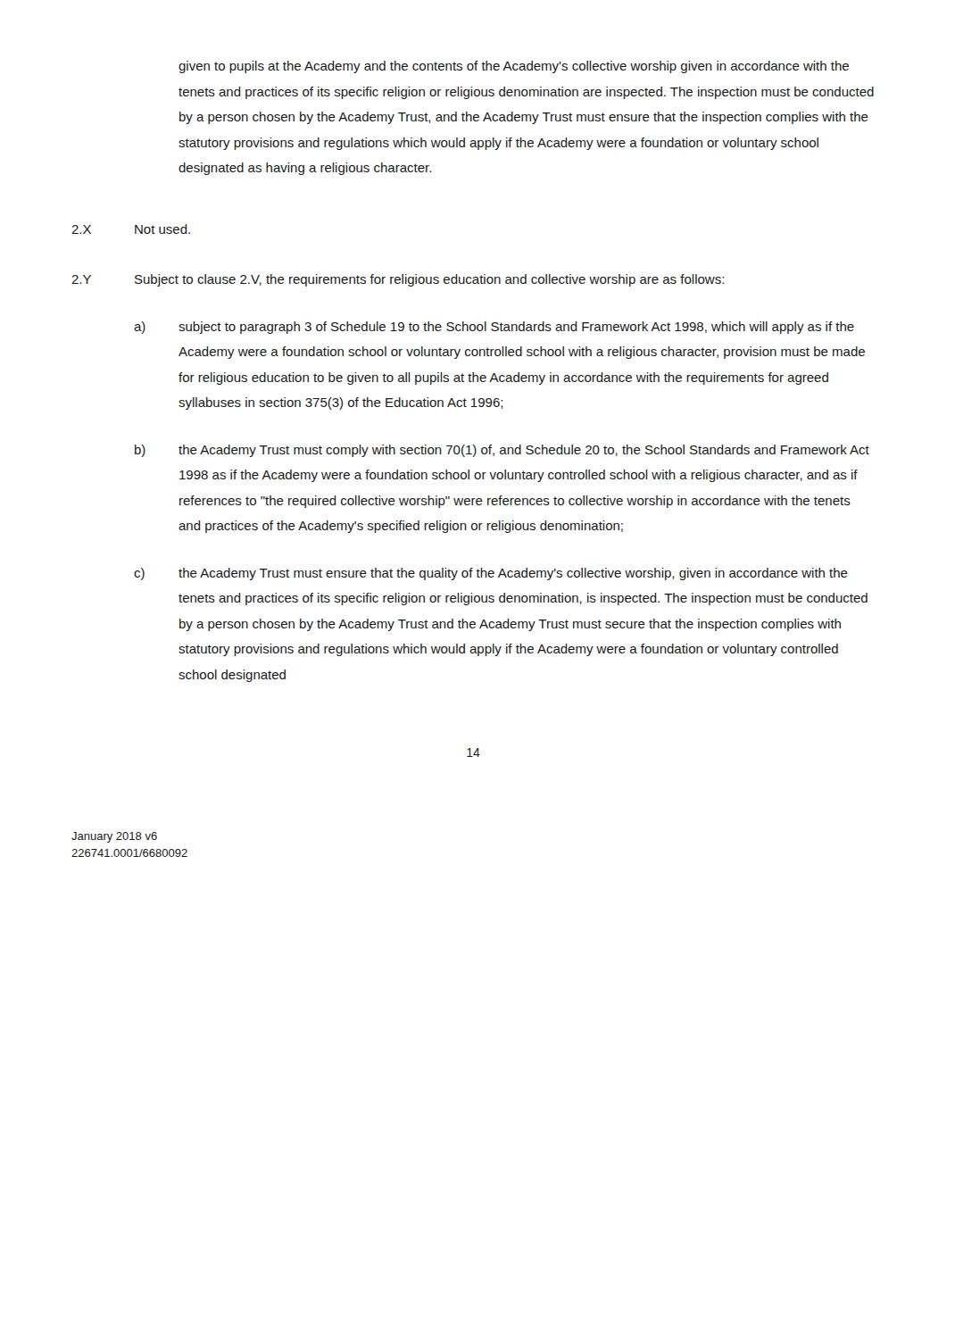given to pupils at the Academy and the contents of the Academy's collective worship given in accordance with the tenets and practices of its specific religion or religious denomination are inspected. The inspection must be conducted by a person chosen by the Academy Trust, and the Academy Trust must ensure that the inspection complies with the statutory provisions and regulations which would apply if the Academy were a foundation or voluntary school designated as having a religious character.
2.X
Not used.
2.Y
Subject to clause 2.V, the requirements for religious education and collective worship are as follows:
a)
subject to paragraph 3 of Schedule 19 to the School Standards and Framework Act 1998, which will apply as if the Academy were a foundation school or voluntary controlled school with a religious character, provision must be made for religious education to be given to all pupils at the Academy in accordance with the requirements for agreed syllabuses in section 375(3) of the Education Act 1996;
b)
the Academy Trust must comply with section 70(1) of, and Schedule 20 to, the School Standards and Framework Act 1998 as if the Academy were a foundation school or voluntary controlled school with a religious character, and as if references to "the required collective worship" were references to collective worship in accordance with the tenets and practices of the Academy's specified religion or religious denomination;
c)
the Academy Trust must ensure that the quality of the Academy's collective worship, given in accordance with the tenets and practices of its specific religion or religious denomination, is inspected. The inspection must be conducted by a person chosen by the Academy Trust and the Academy Trust must secure that the inspection complies with statutory provisions and regulations which would apply if the Academy were a foundation or voluntary controlled school designated
14
January 2018 v6
226741.0001/6680092